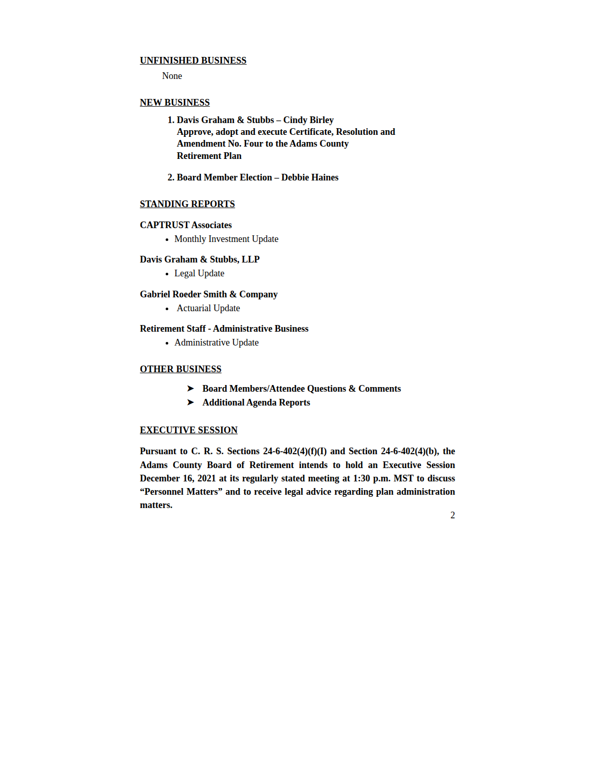UNFINISHED BUSINESS
None
NEW BUSINESS
Davis Graham & Stubbs – Cindy Birley
Approve, adopt and execute Certificate, Resolution and
Amendment No. Four to the Adams County
Retirement Plan
Board Member Election – Debbie Haines
STANDING REPORTS
CAPTRUST Associates
Monthly Investment Update
Davis Graham & Stubbs, LLP
Legal Update
Gabriel Roeder Smith & Company
Actuarial Update
Retirement Staff - Administrative Business
Administrative Update
OTHER BUSINESS
Board Members/Attendee Questions & Comments
Additional Agenda Reports
EXECUTIVE SESSION
Pursuant to C. R. S. Sections 24-6-402(4)(f)(I) and Section 24-6-402(4)(b), the Adams County Board of Retirement intends to hold an Executive Session December 16, 2021 at its regularly stated meeting at 1:30 p.m. MST to discuss “Personnel Matters” and to receive legal advice regarding plan administration matters.
2